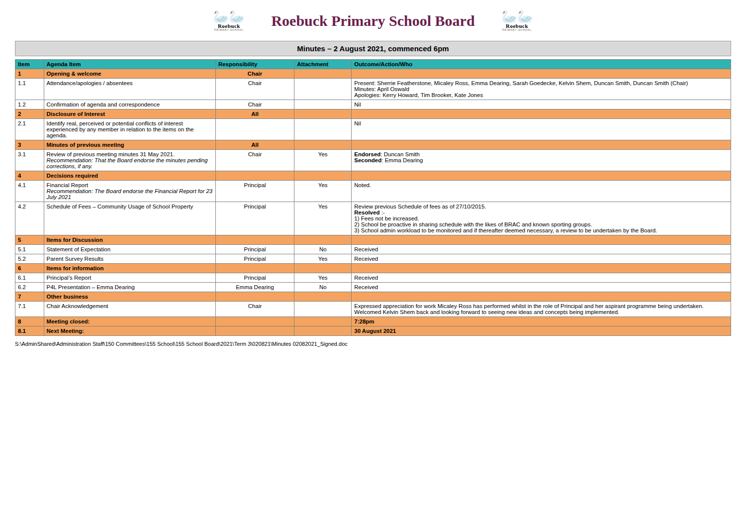🦢🦢
Roebuck
PRIMARY SCHOOL
Roebuck Primary School Board
🦢🦢
Roebuck
PRIMARY SCHOOL
Minutes – 2 August 2021, commenced 6pm
| Item | Agenda Item | Responsibility | Attachment | Outcome/Action/Who |
| --- | --- | --- | --- | --- |
| 1 | Opening & welcome | Chair | | |
| 1.1 | Attendance/apologies / absentees | Chair | | Present: Sherrie Featherstone, Micaley Ross, Emma Dearing, Sarah Goedecke, Kelvin Shem, Duncan Smith, Duncan Smith (Chair) Minutes: April Oswald Apologies: Kerry Howard, Tim Brooker, Kate Jones |
| 1.2 | Confirmation of agenda and correspondence | Chair | | Nil |
| 2 | Disclosure of Interest | All | | |
| 2.1 | Identify real, perceived or potential conflicts of interest experienced by any member in relation to the items on the agenda. | | | Nil |
| 3 | Minutes of previous meeting | All | | |
| 3.1 | Review of previous meeting minutes 31 May 2021. Recommendation: That the Board endorse the minutes pending corrections, if any. | Chair | Yes | Endorsed : Duncan Smith Seconded : Emma Dearing |
| 4 | Decisions required | | | |
| 4.1 | Financial Report Recommendation: The Board endorse the Financial Report for 23 July 2021 | Principal | Yes | Noted. |
| 4.2 | Schedule of Fees – Community Usage of School Property | Principal | Yes | Review previous Schedule of fees as of 27/10/2015. Resolved :- 1) Fees not be increased. 2) School be proactive in sharing schedule with the likes of BRAC and known sporting groups. 3) School admin workload to be monitored and if thereafter deemed necessary, a review to be undertaken by the Board. |
| 5 | Items for Discussion | | | |
| 5.1 | Statement of Expectation | Principal | No | Received |
| 5.2 | Parent Survey Results | Principal | Yes | Received |
| 6 | Items for information | | | |
| 6.1 | Principal’s Report | Principal | Yes | Received |
| 6.2 | P4L Presentation – Emma Dearing | Emma Dearing | No | Received |
| 7 | Other business | | | |
| 7.1 | Chair Acknowledgement | Chair | | Expressed appreciation for work Micaley Ross has performed whilst in the role of Principal and her aspirant programme being undertaken. Welcomed Kelvin Shem back and looking forward to seeing new ideas and concepts being implemented. |
| 8 | Meeting closed: | | | 7:28pm |
| 8.1 | Next Meeting: | | | 30 August 2021 |
S:\AdminShared\Administration Staff\150 Committees\155 School\155 School Board\2021\Term 3\020821\Minutes 02082021_Signed.doc